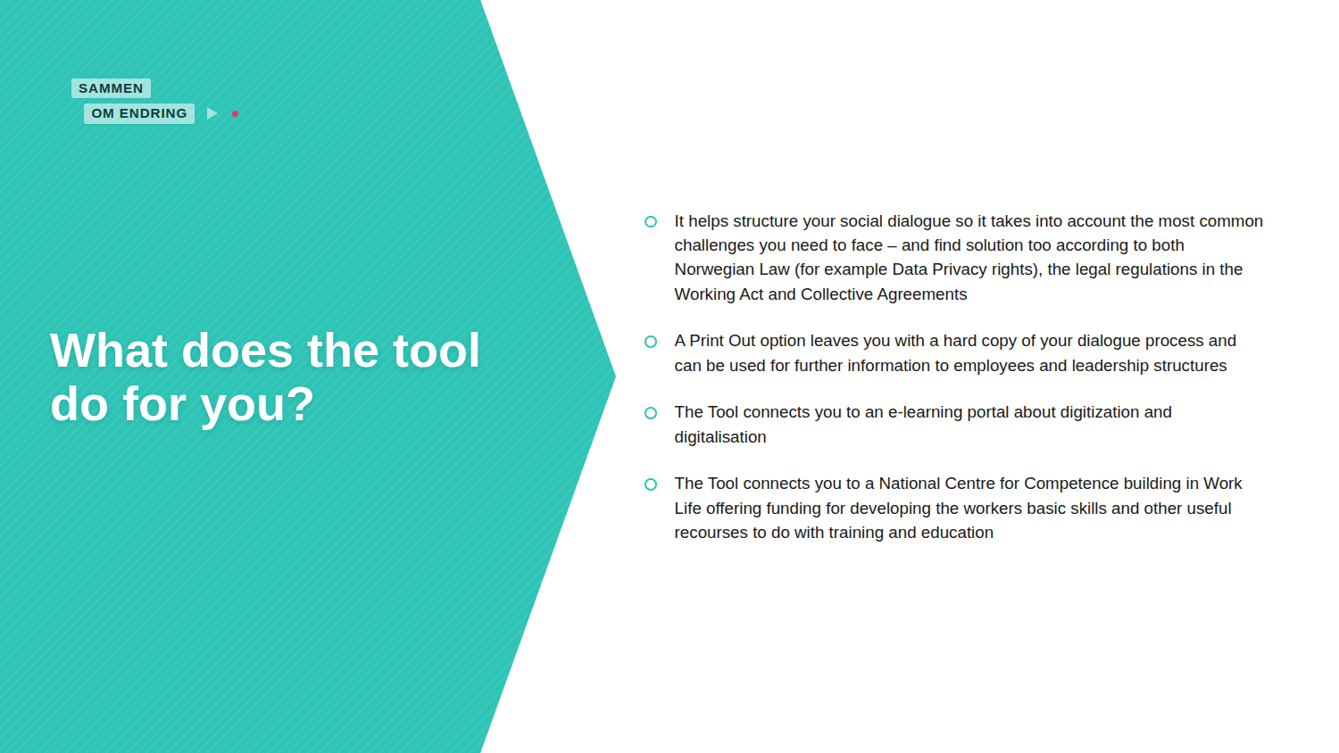SAMMEN
OM ENDRING
What does the tool do for you?
It helps structure your social dialogue so it takes into account the most common challenges you need to face – and find solution too according to both Norwegian Law (for example Data Privacy rights), the legal regulations in the Working Act and Collective Agreements
A Print Out option leaves you with a hard copy of your dialogue process and can be used for further information to employees and leadership structures
The Tool connects you to an e-learning portal about digitization and digitalisation
The Tool connects you to a National Centre for Competence building in Work Life offering funding for developing the workers basic skills and other useful recourses to do with training and education